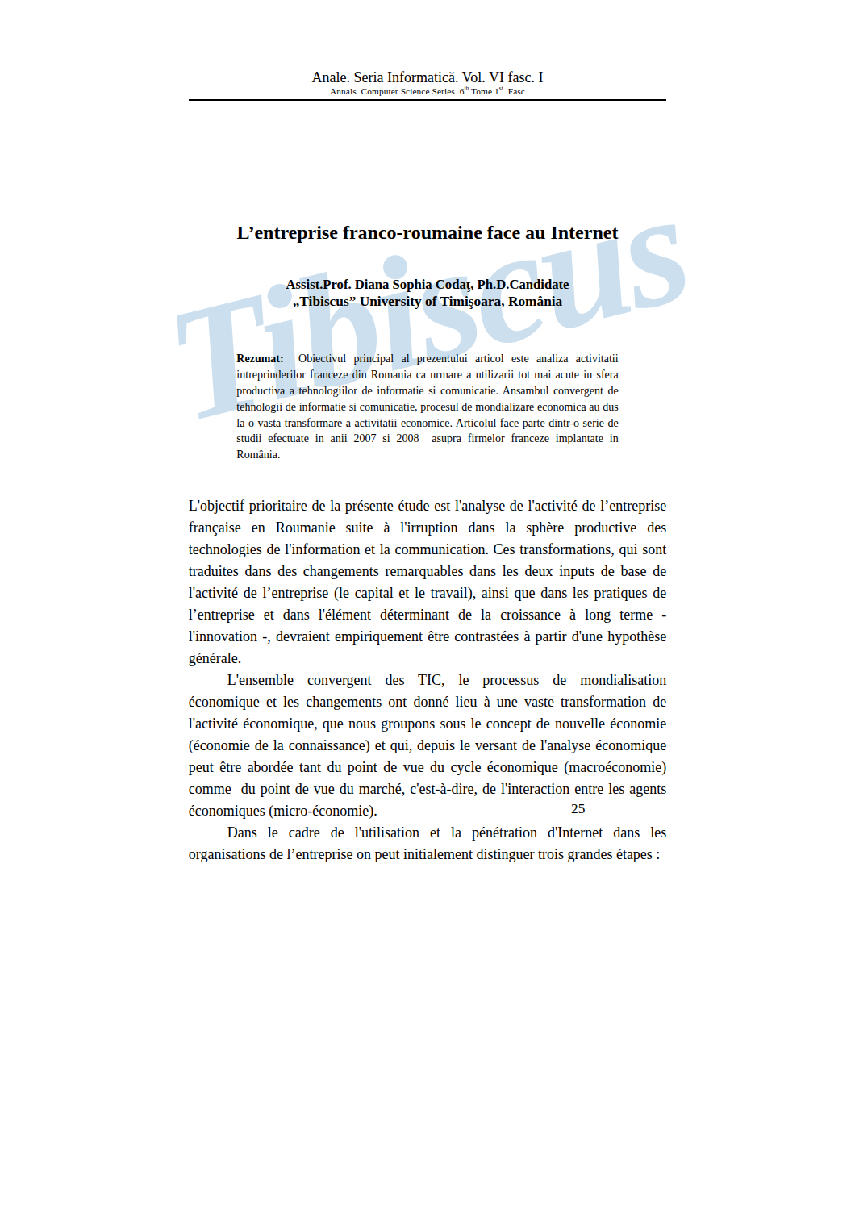Tibiscus
Anale. Seria Informatică. Vol. VI fasc. I
Annals. Computer Science Series. 6th Tome 1st Fasc
L’entreprise franco-roumaine face au Internet
Assist.Prof. Diana Sophia Codaţ, Ph.D.Candidate
„Tibiscus” University of Timişoara, România
Rezumat: Obiectivul principal al prezentului articol este analiza activitatii intreprinderilor franceze din Romania ca urmare a utilizarii tot mai acute in sfera productiva a tehnologiilor de informatie si comunicatie. Ansambul convergent de tehnologii de informatie si comunicatie, procesul de mondializare economica au dus la o vasta transformare a activitatii economice. Articolul face parte dintr-o serie de studii efectuate in anii 2007 si 2008 asupra firmelor franceze implantate in România.
L'objectif prioritaire de la présente étude est l'analyse de l'activité de l’entreprise française en Roumanie suite à l'irruption dans la sphère productive des technologies de l'information et la communication. Ces transformations, qui sont traduites dans des changements remarquables dans les deux inputs de base de l'activité de l’entreprise (le capital et le travail), ainsi que dans les pratiques de l’entreprise et dans l'élément déterminant de la croissance à long terme - l'innovation -, devraient empiriquement être contrastées à partir d'une hypothèse générale.
L'ensemble convergent des TIC, le processus de mondialisation économique et les changements ont donné lieu à une vaste transformation de l'activité économique, que nous groupons sous le concept de nouvelle économie (économie de la connaissance) et qui, depuis le versant de l'analyse économique peut être abordée tant du point de vue du cycle économique (macroéconomie) comme du point de vue du marché, c'est-à-dire, de l'interaction entre les agents économiques (micro-économie).
Dans le cadre de l'utilisation et la pénétration d'Internet dans les organisations de l’entreprise on peut initialement distinguer trois grandes étapes :
25